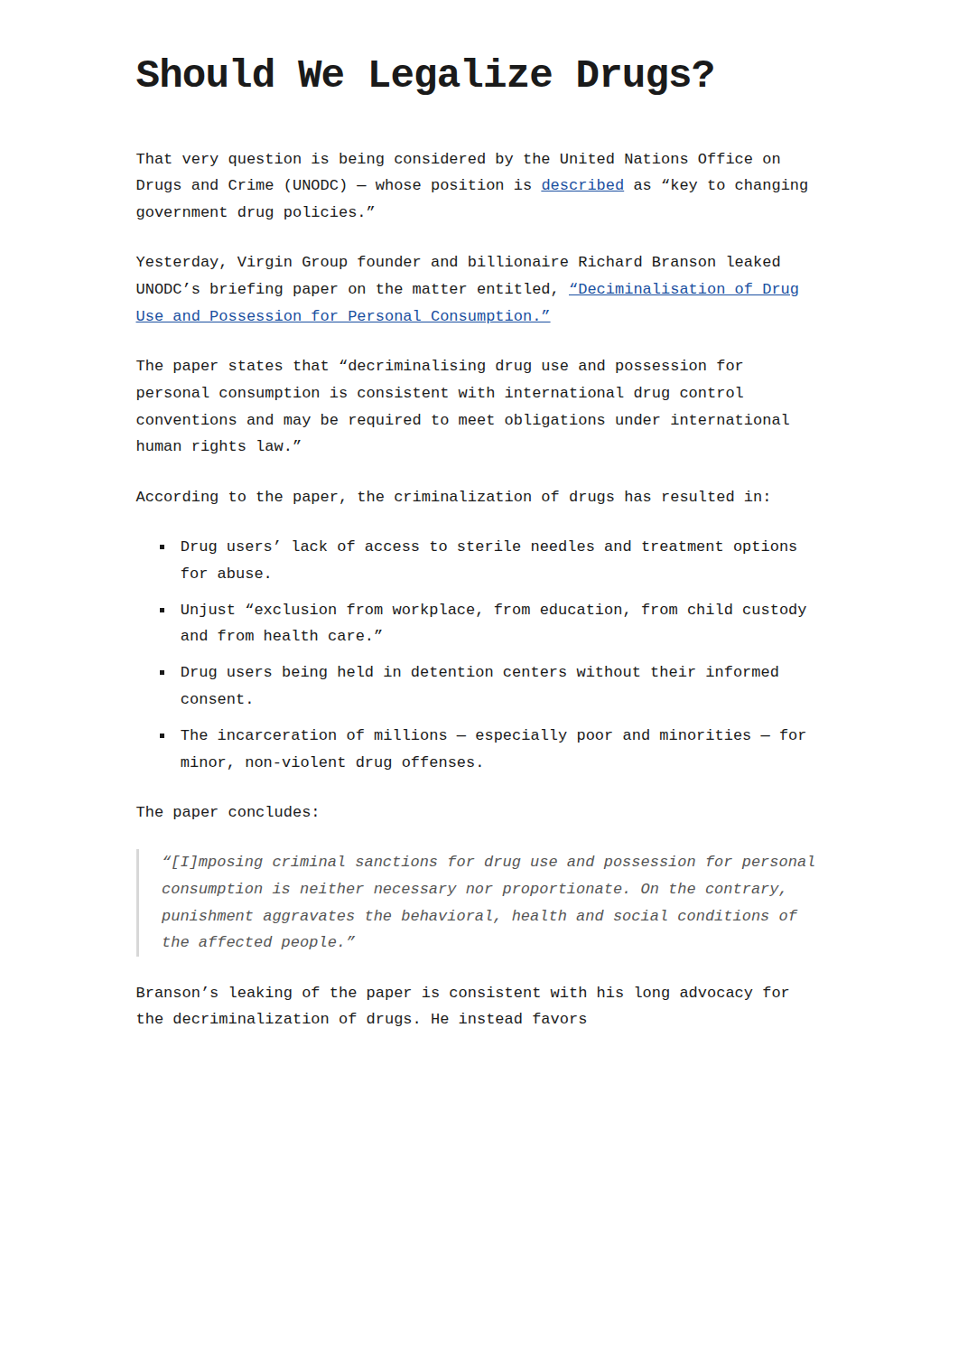Should We Legalize Drugs?
That very question is being considered by the United Nations Office on Drugs and Crime (UNODC) — whose position is described as “key to changing government drug policies.”
Yesterday, Virgin Group founder and billionaire Richard Branson leaked UNODC’s briefing paper on the matter entitled, “Deciminalisation of Drug Use and Possession for Personal Consumption.”
The paper states that “decriminalising drug use and possession for personal consumption is consistent with international drug control conventions and may be required to meet obligations under international human rights law.”
According to the paper, the criminalization of drugs has resulted in:
Drug users’ lack of access to sterile needles and treatment options for abuse.
Unjust “exclusion from workplace, from education, from child custody and from health care.”
Drug users being held in detention centers without their informed consent.
The incarceration of millions — especially poor and minorities — for minor, non-violent drug offenses.
The paper concludes:
“[I]mposing criminal sanctions for drug use and possession for personal consumption is neither necessary nor proportionate. On the contrary, punishment aggravates the behavioral, health and social conditions of the affected people.”
Branson’s leaking of the paper is consistent with his long advocacy for the decriminalization of drugs. He instead favors